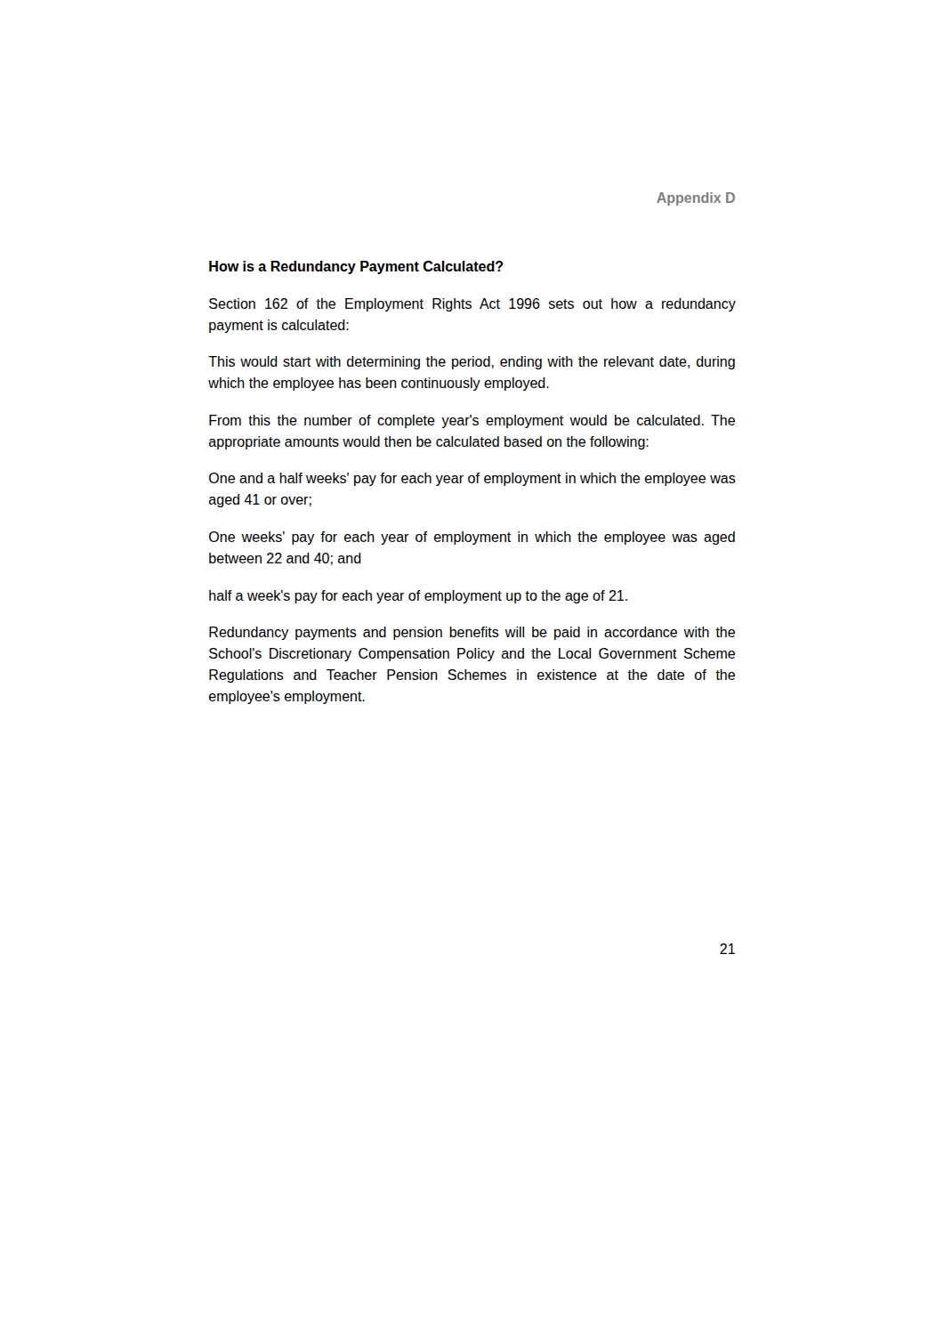Appendix D
How is a Redundancy Payment Calculated?
Section 162 of the Employment Rights Act 1996 sets out how a redundancy payment is calculated:
This would start with determining the period, ending with the relevant date, during which the employee has been continuously employed.
From this the number of complete year's employment would be calculated. The appropriate amounts would then be calculated based on the following:
One and a half weeks' pay for each year of employment in which the employee was aged 41 or over;
One weeks' pay for each year of employment in which the employee was aged between 22 and 40; and
half a week's pay for each year of employment up to the age of 21.
Redundancy payments and pension benefits will be paid in accordance with the School's Discretionary Compensation Policy and the Local Government Scheme Regulations and Teacher Pension Schemes in existence at the date of the employee's employment.
21